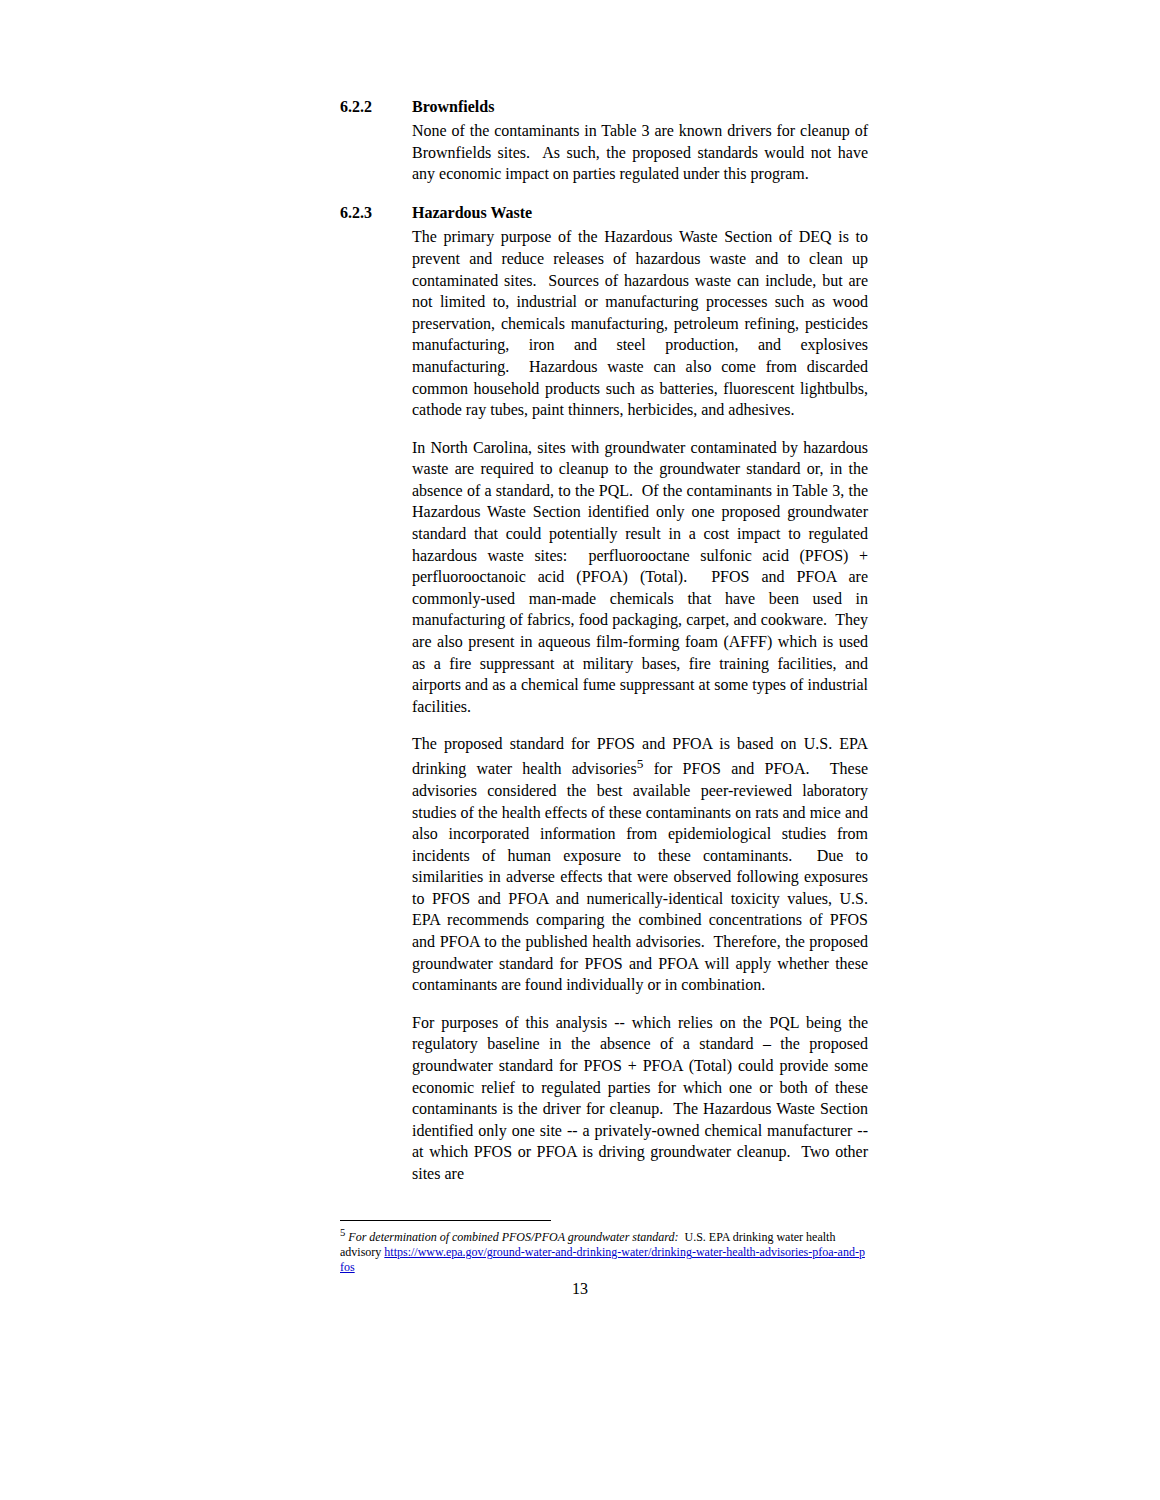6.2.2 Brownfields
None of the contaminants in Table 3 are known drivers for cleanup of Brownfields sites. As such, the proposed standards would not have any economic impact on parties regulated under this program.
6.2.3 Hazardous Waste
The primary purpose of the Hazardous Waste Section of DEQ is to prevent and reduce releases of hazardous waste and to clean up contaminated sites. Sources of hazardous waste can include, but are not limited to, industrial or manufacturing processes such as wood preservation, chemicals manufacturing, petroleum refining, pesticides manufacturing, iron and steel production, and explosives manufacturing. Hazardous waste can also come from discarded common household products such as batteries, fluorescent lightbulbs, cathode ray tubes, paint thinners, herbicides, and adhesives.
In North Carolina, sites with groundwater contaminated by hazardous waste are required to cleanup to the groundwater standard or, in the absence of a standard, to the PQL. Of the contaminants in Table 3, the Hazardous Waste Section identified only one proposed groundwater standard that could potentially result in a cost impact to regulated hazardous waste sites: perfluorooctane sulfonic acid (PFOS) + perfluorooctanoic acid (PFOA) (Total). PFOS and PFOA are commonly-used man-made chemicals that have been used in manufacturing of fabrics, food packaging, carpet, and cookware. They are also present in aqueous film-forming foam (AFFF) which is used as a fire suppressant at military bases, fire training facilities, and airports and as a chemical fume suppressant at some types of industrial facilities.
The proposed standard for PFOS and PFOA is based on U.S. EPA drinking water health advisories5 for PFOS and PFOA. These advisories considered the best available peer-reviewed laboratory studies of the health effects of these contaminants on rats and mice and also incorporated information from epidemiological studies from incidents of human exposure to these contaminants. Due to similarities in adverse effects that were observed following exposures to PFOS and PFOA and numerically-identical toxicity values, U.S. EPA recommends comparing the combined concentrations of PFOS and PFOA to the published health advisories. Therefore, the proposed groundwater standard for PFOS and PFOA will apply whether these contaminants are found individually or in combination.
For purposes of this analysis -- which relies on the PQL being the regulatory baseline in the absence of a standard – the proposed groundwater standard for PFOS + PFOA (Total) could provide some economic relief to regulated parties for which one or both of these contaminants is the driver for cleanup. The Hazardous Waste Section identified only one site -- a privately-owned chemical manufacturer -- at which PFOS or PFOA is driving groundwater cleanup. Two other sites are
5 For determination of combined PFOS/PFOA groundwater standard: U.S. EPA drinking water health advisory https://www.epa.gov/ground-water-and-drinking-water/drinking-water-health-advisories-pfoa-and-pfos
13